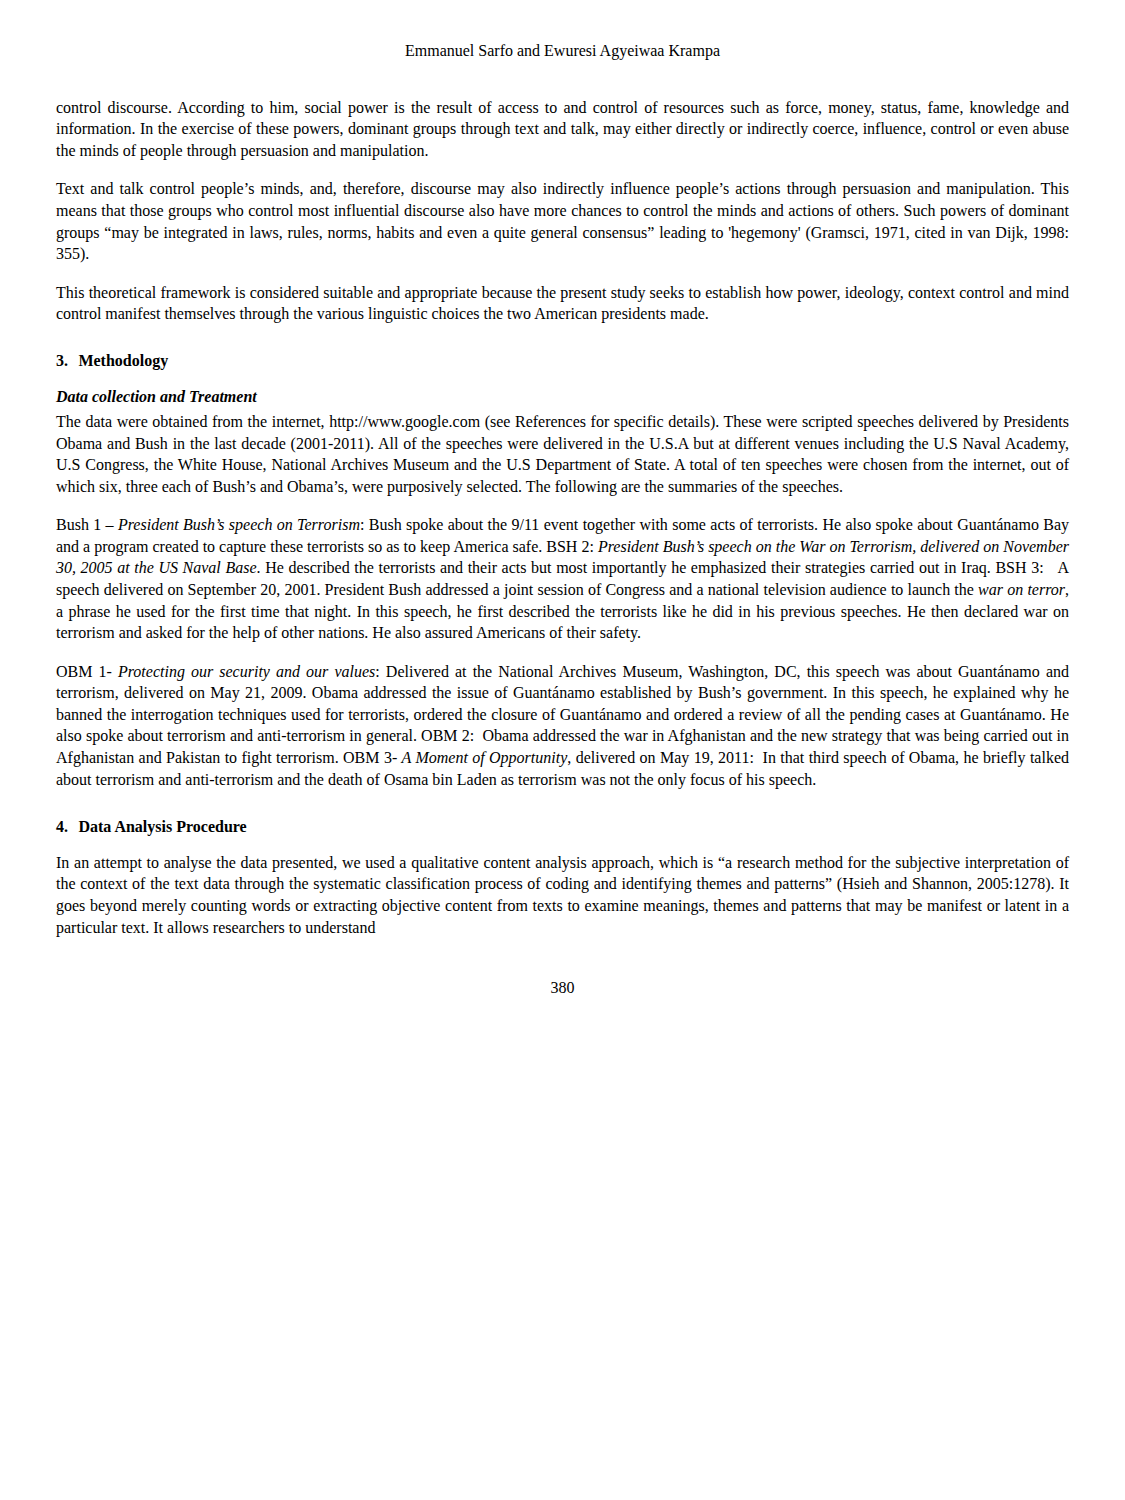Emmanuel Sarfo and Ewuresi Agyeiwaa Krampa
control discourse. According to him, social power is the result of access to and control of resources such as force, money, status, fame, knowledge and information. In the exercise of these powers, dominant groups through text and talk, may either directly or indirectly coerce, influence, control or even abuse the minds of people through persuasion and manipulation.
Text and talk control people’s minds, and, therefore, discourse may also indirectly influence people’s actions through persuasion and manipulation. This means that those groups who control most influential discourse also have more chances to control the minds and actions of others. Such powers of dominant groups “may be integrated in laws, rules, norms, habits and even a quite general consensus” leading to 'hegemony' (Gramsci, 1971, cited in van Dijk, 1998: 355).
This theoretical framework is considered suitable and appropriate because the present study seeks to establish how power, ideology, context control and mind control manifest themselves through the various linguistic choices the two American presidents made.
3. Methodology
Data collection and Treatment
The data were obtained from the internet, http://www.google.com (see References for specific details). These were scripted speeches delivered by Presidents Obama and Bush in the last decade (2001-2011). All of the speeches were delivered in the U.S.A but at different venues including the U.S Naval Academy, U.S Congress, the White House, National Archives Museum and the U.S Department of State. A total of ten speeches were chosen from the internet, out of which six, three each of Bush’s and Obama’s, were purposively selected. The following are the summaries of the speeches.
Bush 1 – President Bush’s speech on Terrorism: Bush spoke about the 9/11 event together with some acts of terrorists. He also spoke about Guantánamo Bay and a program created to capture these terrorists so as to keep America safe. BSH 2: President Bush’s speech on the War on Terrorism, delivered on November 30, 2005 at the US Naval Base. He described the terrorists and their acts but most importantly he emphasized their strategies carried out in Iraq. BSH 3: A speech delivered on September 20, 2001. President Bush addressed a joint session of Congress and a national television audience to launch the war on terror, a phrase he used for the first time that night. In this speech, he first described the terrorists like he did in his previous speeches. He then declared war on terrorism and asked for the help of other nations. He also assured Americans of their safety.
OBM 1- Protecting our security and our values: Delivered at the National Archives Museum, Washington, DC, this speech was about Guantánamo and terrorism, delivered on May 21, 2009. Obama addressed the issue of Guantánamo established by Bush’s government. In this speech, he explained why he banned the interrogation techniques used for terrorists, ordered the closure of Guantánamo and ordered a review of all the pending cases at Guantánamo. He also spoke about terrorism and anti-terrorism in general. OBM 2: Obama addressed the war in Afghanistan and the new strategy that was being carried out in Afghanistan and Pakistan to fight terrorism. OBM 3- A Moment of Opportunity, delivered on May 19, 2011: In that third speech of Obama, he briefly talked about terrorism and anti-terrorism and the death of Osama bin Laden as terrorism was not the only focus of his speech.
4. Data Analysis Procedure
In an attempt to analyse the data presented, we used a qualitative content analysis approach, which is “a research method for the subjective interpretation of the context of the text data through the systematic classification process of coding and identifying themes and patterns” (Hsieh and Shannon, 2005:1278). It goes beyond merely counting words or extracting objective content from texts to examine meanings, themes and patterns that may be manifest or latent in a particular text. It allows researchers to understand
380